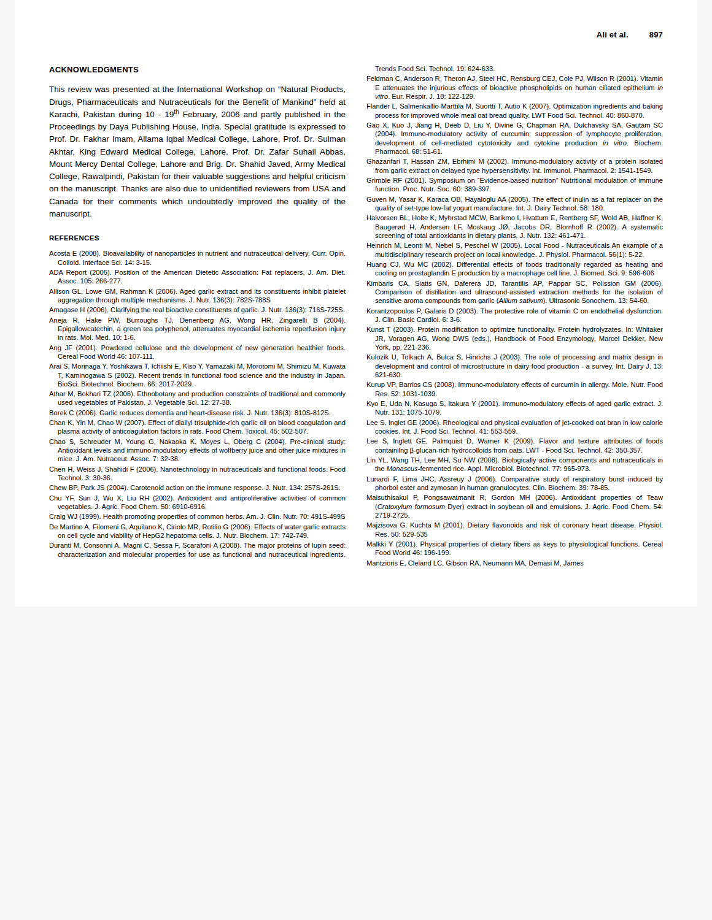Ali et al.897
ACKNOWLEDGMENTS
This review was presented at the International Workshop on “Natural Products, Drugs, Pharmaceuticals and Nutraceuticals for the Benefit of Mankind” held at Karachi, Pakistan during 10 - 19th February, 2006 and partly published in the Proceedings by Daya Publishing House, India. Special gratitude is expressed to Prof. Dr. Fakhar Imam, Allama Iqbal Medical College, Lahore, Prof. Dr. Sulman Akhtar, King Edward Medical College, Lahore, Prof. Dr. Zafar Suhail Abbas, Mount Mercy Dental College, Lahore and Brig. Dr. Shahid Javed, Army Medical College, Rawalpindi, Pakistan for their valuable suggestions and helpful criticism on the manuscript. Thanks are also due to unidentified reviewers from USA and Canada for their comments which undoubtedly improved the quality of the manuscript.
REFERENCES
Acosta E (2008). Bioavailability of nanoparticles in nutrient and nutraceutical delivery. Curr. Opin. Colloid. Interface Sci. 14: 3-15.
ADA Report (2005). Position of the American Dietetic Association: Fat replacers, J. Am. Diet. Assoc. 105: 266-277.
Allison GL, Lowe GM, Rahman K (2006). Aged garlic extract and its constituents inhibit platelet aggregation through multiple mechanisms. J. Nutr. 136(3): 782S-788S
Amagase H (2006). Clarifying the real bioactive constituents of garlic. J. Nutr. 136(3): 716S-725S.
Aneja R, Hake PW, Burroughs TJ, Denenberg AG, Wong HR, Zingarelli B (2004). Epigallowcatechin, a green tea polyphenol, attenuates myocardial ischemia reperfusion injury in rats. Mol. Med. 10: 1-6.
Ang JF (2001). Powdered cellulose and the development of new generation healthier foods. Cereal Food World 46: 107-111.
Arai S, Morinaga Y, Yoshikawa T, Ichiishi E, Kiso Y, Yamazaki M, Morotomi M, Shimizu M, Kuwata T, Kaminogawa S (2002). Recent trends in functional food science and the industry in Japan. BioSci. Biotechnol. Biochem. 66: 2017-2029.
Athar M, Bokhari TZ (2006). Ethnobotany and production constraints of traditional and commonly used vegetables of Pakistan. J. Vegetable Sci. 12: 27-38.
Borek C (2006). Garlic reduces dementia and heart-disease risk. J. Nutr. 136(3): 810S-812S.
Chan K, Yin M, Chao W (2007). Effect of diallyl trisulphide-rich garlic oil on blood coagulation and plasma activity of anticoagulation factors in rats. Food Chem. Toxicol. 45: 502-507.
Chao S, Schreuder M, Young G, Nakaoka K, Moyes L, Oberg C (2004). Pre-clinical study: Antioxidant levels and immuno-modulatory effects of wolfberry juice and other juice mixtures in mice. J. Am. Nutraceut. Assoc. 7: 32-38.
Chen H, Weiss J, Shahidi F (2006). Nanotechnology in nutraceuticals and functional foods. Food Technol. 3: 30-36.
Chew BP, Park JS (2004). Carotenoid action on the immune response. J. Nutr. 134: 257S-261S.
Chu YF, Sun J, Wu X, Liu RH (2002). Antioxident and antiproliferative activities of common vegetables. J. Agric. Food Chem. 50: 6910-6916.
Craig WJ (1999). Health promoting properties of common herbs. Am. J. Clin. Nutr. 70: 491S-499S
De Martino A, Filomeni G, Aquilano K, Ciriolo MR, Rotilio G (2006). Effects of water garlic extracts on cell cycle and viability of HepG2 hepatoma cells. J. Nutr. Biochem. 17: 742-749.
Duranti M, Consonni A, Magni C, Sessa F, Scarafoni A (2008). The major proteins of lupin seed: characterization and molecular properties for use as functional and nutraceutical ingredients. Trends Food Sci. Technol. 19: 624-633.
Feldman C, Anderson R, Theron AJ, Steel HC, Rensburg CEJ, Cole PJ, Wilson R (2001). Vitamin E attenuates the injurious effects of bioactive phospholipids on human ciliated epithelium in vitro. Eur. Respir. J. 18: 122-129.
Flander L, Salmenkallio-Marttila M, Suortti T, Autio K (2007). Optimization ingredients and baking process for improved whole meal oat bread quality. LWT Food Sci. Technol. 40: 860-870.
Gao X, Kuo J, Jiang H, Deeb D, Liu Y, Divine G, Chapman RA, Dulchavsky SA, Gautam SC (2004). Immuno-modulatory activity of curcumin: suppression of lymphocyte proliferation, development of cell-mediated cytotoxicity and cytokine production in vitro. Biochem. Pharmacol. 68: 51-61.
Ghazanfari T, Hassan ZM, Ebrhimi M (2002). Immuno-modulatory activity of a protein isolated from garlic extract on delayed type hypersensitivity. Int. Immunol. Pharmacol. 2: 1541-1549.
Grimble RF (2001). Symposium on “Evidence-based nutrition” Nutritional modulation of immune function. Proc. Nutr. Soc. 60: 389-397.
Guven M, Yasar K, Karaca OB, Hayaloglu AA (2005). The effect of inulin as a fat replacer on the quality of set-type low-fat yogurt manufacture. Int. J. Dairy Technol. 58: 180.
Halvorsen BL, Holte K, Myhrstad MCW, Barikmo I, Hvattum E, Remberg SF, Wold AB, Haffner K, Baugerød H, Andersen LF, Moskaug JØ, Jacobs DR, Blomhoff R (2002). A systematic screening of total antioxidants in dietary plants. J. Nutr. 132: 461-471.
Heinrich M, Leonti M, Nebel S, Peschel W (2005). Local Food - Nutraceuticals An example of a multidisciplinary research project on local knowledge. J. Physiol. Pharmacol. 56(1): 5-22.
Huang CJ, Wu MC (2002). Differential effects of foods traditionally regarded as heating and cooling on prostaglandin E production by a macrophage cell line. J. Biomed. Sci. 9: 596-606
Kimbaris CA, Siatis GN, Daferera JD, Tarantilis AP, Pappar SC, Polission GM (2006). Comparison of distillation and ultrasound-assisted extraction methods for the isolation of sensitive aroma compounds from garlic (Allium sativum). Ultrasonic Sonochem. 13: 54-60.
Korantzopoulos P, Galaris D (2003). The protective role of vitamin C on endothelial dysfunction. J. Clin. Basic Cardiol. 6: 3-6.
Kunst T (2003). Protein modification to optimize functionality. Protein hydrolyzates, In: Whitaker JR, Voragen AG, Wong DWS (eds.), Handbook of Food Enzymology, Marcel Dekker, New York, pp. 221-236.
Kulozik U, Tolkach A, Bulca S, Hinrichs J (2003). The role of processing and matrix design in development and control of microstructure in dairy food production - a survey. Int. Dairy J. 13: 621-630.
Kurup VP, Barrios CS (2008). Immuno-modulatory effects of curcumin in allergy. Mole. Nutr. Food Res. 52: 1031-1039.
Kyo E, Uda N, Kasuga S, Itakura Y (2001). Immuno-modulatory effects of aged garlic extract. J. Nutr. 131: 1075-1079.
Lee S, Inglet GE (2006). Rheological and physical evaluation of jet-cooked oat bran in low calorie cookies. Int. J. Food Sci. Technol. 41: 553-559.
Lee S, Inglett GE, Palmquist D, Warner K (2009). Flavor and texture attributes of foods containilng β-glucan-rich hydrocolloids from oats. LWT - Food Sci. Technol. 42: 350-357.
Lin YL, Wang TH, Lee MH, Su NW (2008). Biologically active components and nutraceuticals in the Monascus-fermented rice. Appl. Microbiol. Biotechnol. 77: 965-973.
Lunardi F, Lima JHC, Assreuy J (2006). Comparative study of respiratory burst induced by phorbol ester and zymosan in human granulocytes. Clin. Biochem. 39: 78-85.
Maisuthisakul P, Pongsawatmanit R, Gordon MH (2006). Antioxidant properties of Teaw (Cratoxylum formosum Dyer) extract in soybean oil and emulsions. J. Agric. Food Chem. 54: 2719-2725.
Majzisova G, Kuchta M (2001). Dietary flavonoids and risk of coronary heart disease. Physiol. Res. 50: 529-535
Malkki Y (2001). Physical properties of dietary fibers as keys to physiological functions. Cereal Food World 46: 196-199.
Mantzioris E, Cleland LC, Gibson RA, Neumann MA, Demasi M, James